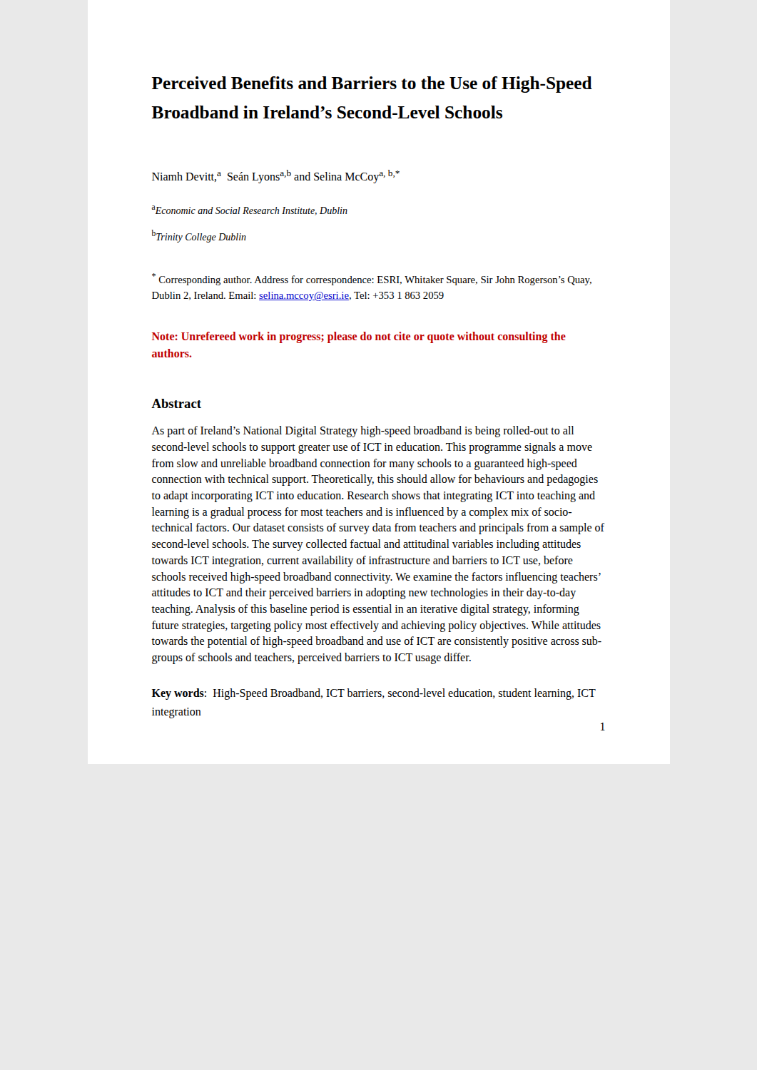Perceived Benefits and Barriers to the Use of High-Speed Broadband in Ireland’s Second-Level Schools
Niamh Devitt,a Seán Lyonsa,b and Selina McCoya, b,*
aEconomic and Social Research Institute, Dublin
bTrinity College Dublin
* Corresponding author. Address for correspondence: ESRI, Whitaker Square, Sir John Rogerson’s Quay, Dublin 2, Ireland. Email: selina.mccoy@esri.ie, Tel: +353 1 863 2059
Note: Unrefereed work in progress; please do not cite or quote without consulting the authors.
Abstract
As part of Ireland’s National Digital Strategy high-speed broadband is being rolled-out to all second-level schools to support greater use of ICT in education. This programme signals a move from slow and unreliable broadband connection for many schools to a guaranteed high-speed connection with technical support. Theoretically, this should allow for behaviours and pedagogies to adapt incorporating ICT into education. Research shows that integrating ICT into teaching and learning is a gradual process for most teachers and is influenced by a complex mix of socio-technical factors. Our dataset consists of survey data from teachers and principals from a sample of second-level schools. The survey collected factual and attitudinal variables including attitudes towards ICT integration, current availability of infrastructure and barriers to ICT use, before schools received high-speed broadband connectivity. We examine the factors influencing teachers’ attitudes to ICT and their perceived barriers in adopting new technologies in their day-to-day teaching. Analysis of this baseline period is essential in an iterative digital strategy, informing future strategies, targeting policy most effectively and achieving policy objectives. While attitudes towards the potential of high-speed broadband and use of ICT are consistently positive across sub-groups of schools and teachers, perceived barriers to ICT usage differ.
Key words: High-Speed Broadband, ICT barriers, second-level education, student learning, ICT integration
1